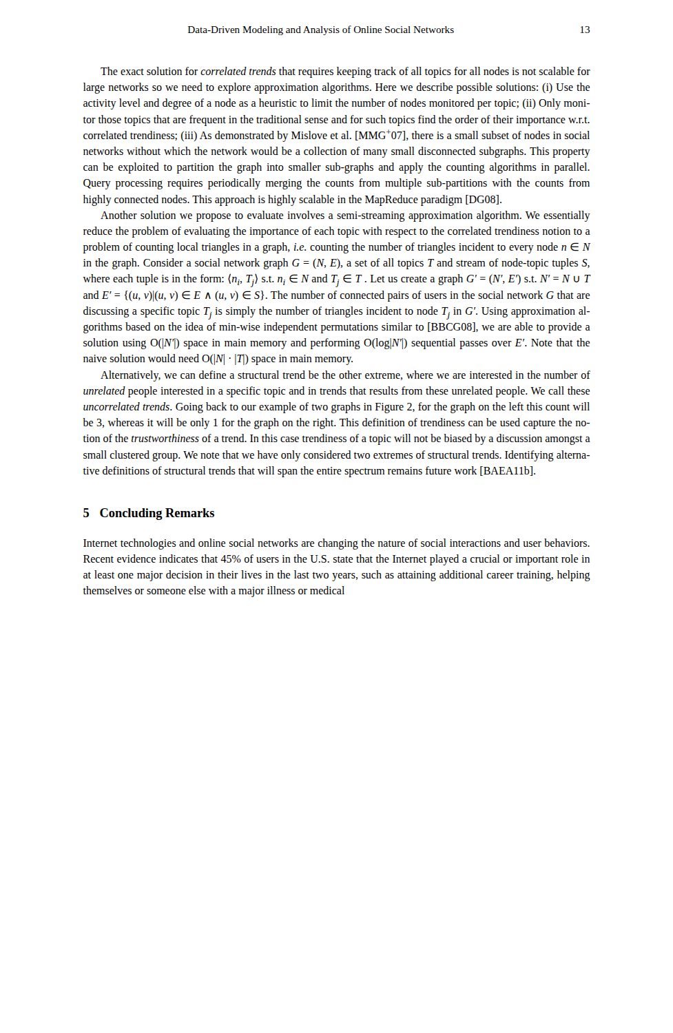Data-Driven Modeling and Analysis of Online Social Networks 13
The exact solution for correlated trends that requires keeping track of all topics for all nodes is not scalable for large networks so we need to explore approximation algorithms. Here we describe possible solutions: (i) Use the activity level and degree of a node as a heuristic to limit the number of nodes monitored per topic; (ii) Only monitor those topics that are frequent in the traditional sense and for such topics find the order of their importance w.r.t. correlated trendiness; (iii) As demonstrated by Mislove et al. [MMG+07], there is a small subset of nodes in social networks without which the network would be a collection of many small disconnected subgraphs. This property can be exploited to partition the graph into smaller sub-graphs and apply the counting algorithms in parallel. Query processing requires periodically merging the counts from multiple sub-partitions with the counts from highly connected nodes. This approach is highly scalable in the MapReduce paradigm [DG08].
Another solution we propose to evaluate involves a semi-streaming approximation algorithm. We essentially reduce the problem of evaluating the importance of each topic with respect to the correlated trendiness notion to a problem of counting local triangles in a graph, i.e. counting the number of triangles incident to every node n ∈ N in the graph. Consider a social network graph G = (N, E), a set of all topics T and stream of node-topic tuples S, where each tuple is in the form: ⟨ni, Tj⟩ s.t. ni ∈ N and Tj ∈ T . Let us create a graph G′ = (N′, E′) s.t. N′ = N ∪ T and E′ = {(u, v)|(u, v) ∈ E ∧ (u, v) ∈ S}. The number of connected pairs of users in the social network G that are discussing a specific topic Tj is simply the number of triangles incident to node Tj in G′. Using approximation algorithms based on the idea of min-wise independent permutations similar to [BBCG08], we are able to provide a solution using O(|N′|) space in main memory and performing O(log|N′|) sequential passes over E′. Note that the naive solution would need O(|N| · |T|) space in main memory.
Alternatively, we can define a structural trend be the other extreme, where we are interested in the number of unrelated people interested in a specific topic and in trends that results from these unrelated people. We call these uncorrelated trends. Going back to our example of two graphs in Figure 2, for the graph on the left this count will be 3, whereas it will be only 1 for the graph on the right. This definition of trendiness can be used capture the notion of the trustworthiness of a trend. In this case trendiness of a topic will not be biased by a discussion amongst a small clustered group. We note that we have only considered two extremes of structural trends. Identifying alternative definitions of structural trends that will span the entire spectrum remains future work [BAEA11b].
5 Concluding Remarks
Internet technologies and online social networks are changing the nature of social interactions and user behaviors. Recent evidence indicates that 45% of users in the U.S. state that the Internet played a crucial or important role in at least one major decision in their lives in the last two years, such as attaining additional career training, helping themselves or someone else with a major illness or medical